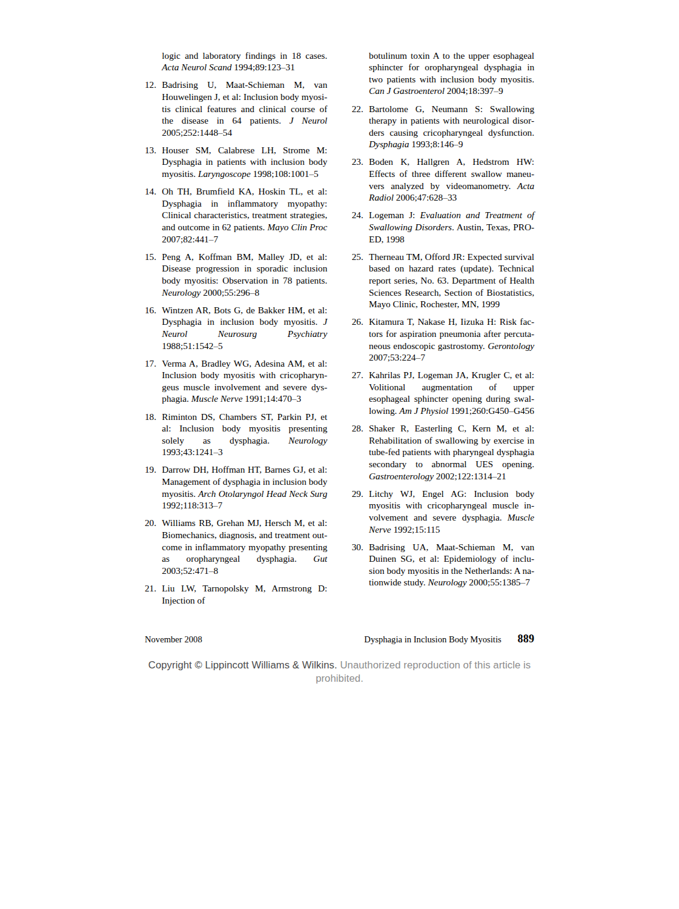logic and laboratory findings in 18 cases. Acta Neurol Scand 1994;89:123–31
12. Badrising U, Maat-Schieman M, van Houwelingen J, et al: Inclusion body myositis clinical features and clinical course of the disease in 64 patients. J Neurol 2005;252:1448–54
13. Houser SM, Calabrese LH, Strome M: Dysphagia in patients with inclusion body myositis. Laryngoscope 1998;108:1001–5
14. Oh TH, Brumfield KA, Hoskin TL, et al: Dysphagia in inflammatory myopathy: Clinical characteristics, treatment strategies, and outcome in 62 patients. Mayo Clin Proc 2007;82:441–7
15. Peng A, Koffman BM, Malley JD, et al: Disease progression in sporadic inclusion body myositis: Observation in 78 patients. Neurology 2000;55:296–8
16. Wintzen AR, Bots G, de Bakker HM, et al: Dysphagia in inclusion body myositis. J Neurol Neurosurg Psychiatry 1988;51:1542–5
17. Verma A, Bradley WG, Adesina AM, et al: Inclusion body myositis with cricopharyngeus muscle involvement and severe dysphagia. Muscle Nerve 1991;14:470–3
18. Riminton DS, Chambers ST, Parkin PJ, et al: Inclusion body myositis presenting solely as dysphagia. Neurology 1993;43:1241–3
19. Darrow DH, Hoffman HT, Barnes GJ, et al: Management of dysphagia in inclusion body myositis. Arch Otolaryngol Head Neck Surg 1992;118:313–7
20. Williams RB, Grehan MJ, Hersch M, et al: Biomechanics, diagnosis, and treatment outcome in inflammatory myopathy presenting as oropharyngeal dysphagia. Gut 2003;52:471–8
21. Liu LW, Tarnopolsky M, Armstrong D: Injection of
botulinum toxin A to the upper esophageal sphincter for oropharyngeal dysphagia in two patients with inclusion body myositis. Can J Gastroenterol 2004;18:397–9
22. Bartolome G, Neumann S: Swallowing therapy in patients with neurological disorders causing cricopharyngeal dysfunction. Dysphagia 1993;8:146–9
23. Boden K, Hallgren A, Hedstrom HW: Effects of three different swallow maneuvers analyzed by videomanometry. Acta Radiol 2006;47:628–33
24. Logeman J: Evaluation and Treatment of Swallowing Disorders. Austin, Texas, PRO-ED, 1998
25. Therneau TM, Offord JR: Expected survival based on hazard rates (update). Technical report series, No. 63. Department of Health Sciences Research, Section of Biostatistics, Mayo Clinic, Rochester, MN, 1999
26. Kitamura T, Nakase H, Iizuka H: Risk factors for aspiration pneumonia after percutaneous endoscopic gastrostomy. Gerontology 2007;53:224–7
27. Kahrilas PJ, Logeman JA, Krugler C, et al: Volitional augmentation of upper esophageal sphincter opening during swallowing. Am J Physiol 1991;260:G450–G456
28. Shaker R, Easterling C, Kern M, et al: Rehabilitation of swallowing by exercise in tube-fed patients with pharyngeal dysphagia secondary to abnormal UES opening. Gastroenterology 2002;122:1314–21
29. Litchy WJ, Engel AG: Inclusion body myositis with cricopharyngeal muscle involvement and severe dysphagia. Muscle Nerve 1992;15:115
30. Badrising UA, Maat-Schieman M, van Duinen SG, et al: Epidemiology of inclusion body myositis in the Netherlands: A nationwide study. Neurology 2000;55:1385–7
November 2008
Dysphagia in Inclusion Body Myositis
889
Copyright © Lippincott Williams & Wilkins. Unauthorized reproduction of this article is prohibited.